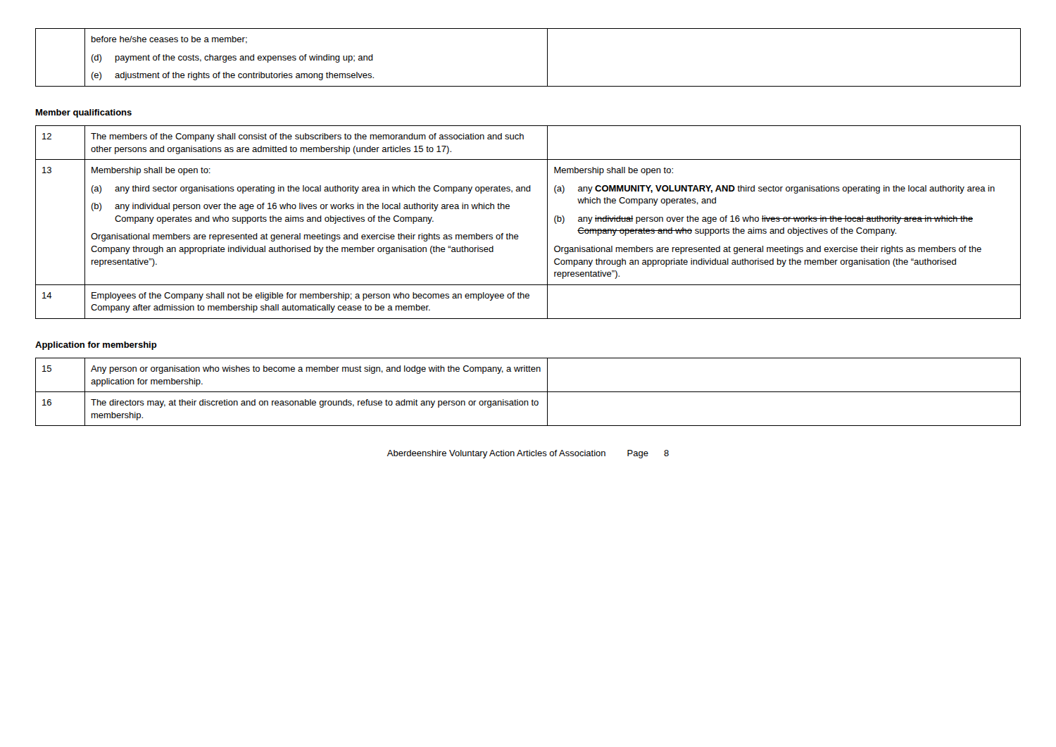| | before he/she ceases to be a member; (d) payment of the costs, charges and expenses of winding up; and (e) adjustment of the rights of the contributories among themselves. | |
Member qualifications
| 12 | The members of the Company shall consist of the subscribers to the memorandum of association and such other persons and organisations as are admitted to membership (under articles 15 to 17). | |
| 13 | Membership shall be open to: (a) any third sector organisations operating in the local authority area in which the Company operates, and (b) any individual person over the age of 16 who lives or works in the local authority area in which the Company operates and who supports the aims and objectives of the Company. Organisational members are represented at general meetings and exercise their rights as members of the Company through an appropriate individual authorised by the member organisation (the “authorised representative”). | Membership shall be open to: (a) any COMMUNITY, VOLUNTARY, AND third sector organisations operating in the local authority area in which the Company operates, and (b) any individual person over the age of 16 who lives or works in the local authority area in which the Company operates and who supports the aims and objectives of the Company. Organisational members are represented at general meetings and exercise their rights as members of the Company through an appropriate individual authorised by the member organisation (the “authorised representative”). |
| 14 | Employees of the Company shall not be eligible for membership; a person who becomes an employee of the Company after admission to membership shall automatically cease to be a member. | |
Application for membership
| 15 | Any person or organisation who wishes to become a member must sign, and lodge with the Company, a written application for membership. | |
| 16 | The directors may, at their discretion and on reasonable grounds, refuse to admit any person or organisation to membership. | |
Aberdeenshire Voluntary Action Articles of AssociationPage 8